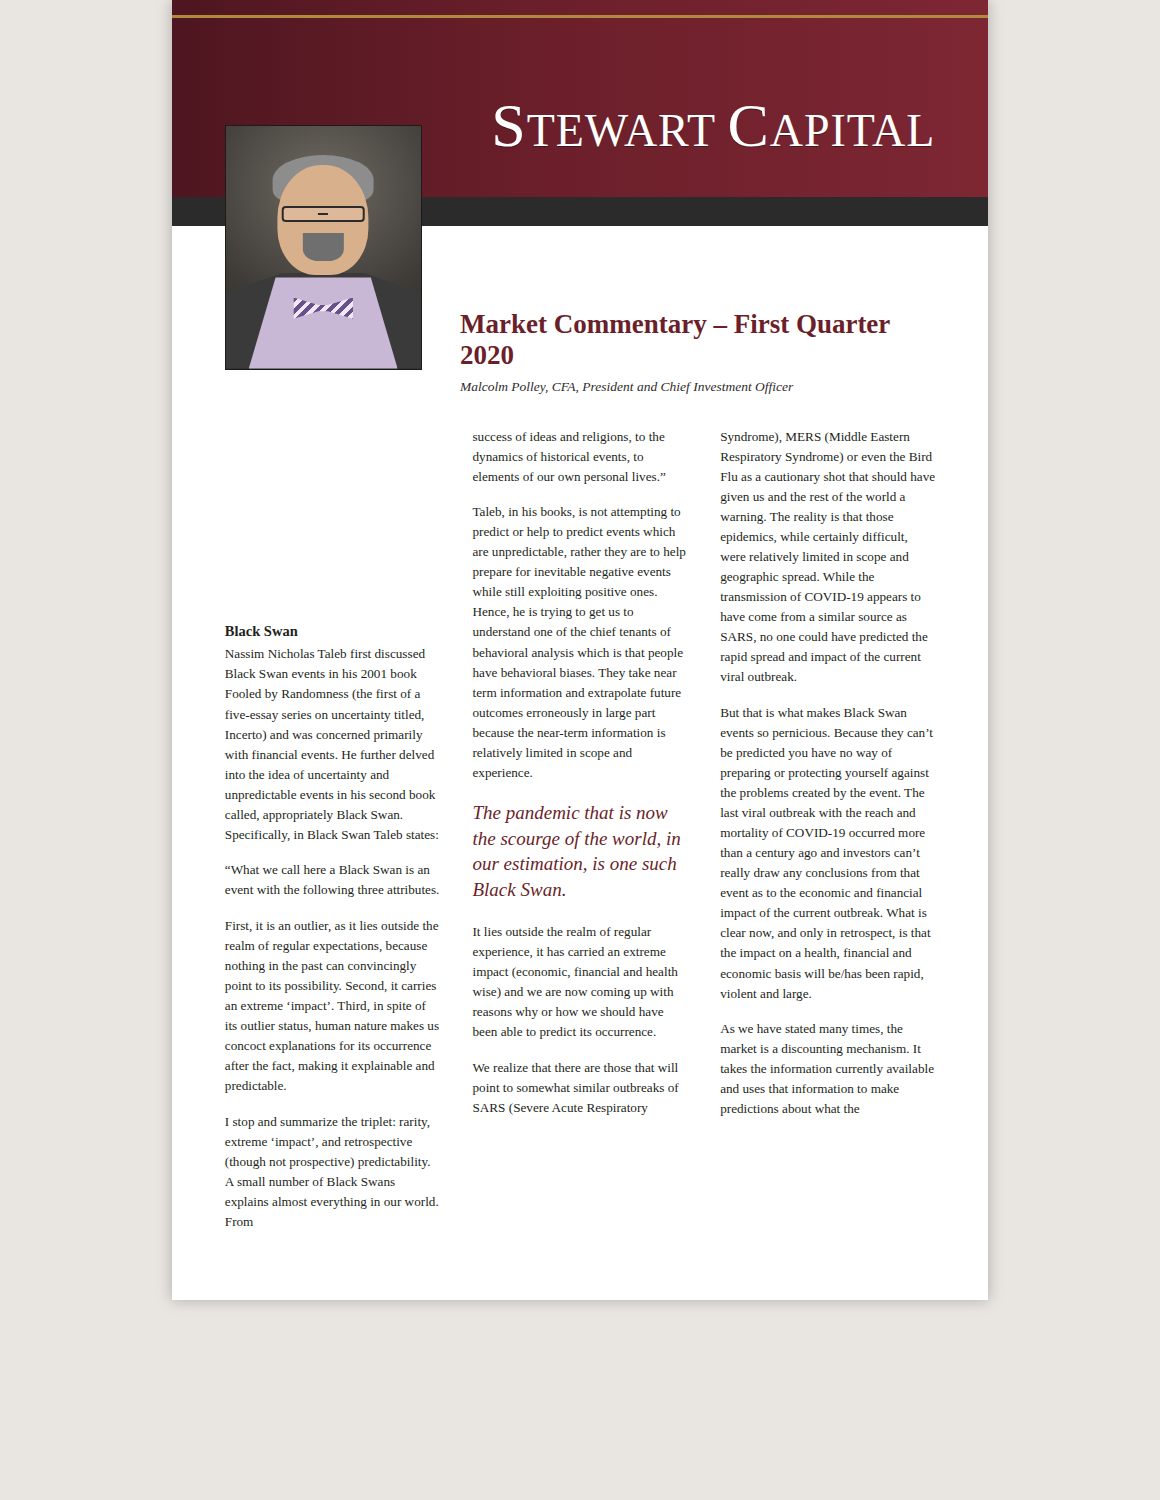STEWART CAPITAL
Market Commentary – First Quarter 2020
Malcolm Polley, CFA, President and Chief Investment Officer
Black Swan
Nassim Nicholas Taleb first discussed Black Swan events in his 2001 book Fooled by Randomness (the first of a five-essay series on uncertainty titled, Incerto) and was concerned primarily with financial events. He further delved into the idea of uncertainty and unpredictable events in his second book called, appropriately Black Swan. Specifically, in Black Swan Taleb states:
“What we call here a Black Swan is an event with the following three attributes.
First, it is an outlier, as it lies outside the realm of regular expectations, because nothing in the past can convincingly point to its possibility. Second, it carries an extreme ‘impact’. Third, in spite of its outlier status, human nature makes us concoct explanations for its occurrence after the fact, making it explainable and predictable.
I stop and summarize the triplet: rarity, extreme ‘impact’, and retrospective (though not prospective) predictability. A small number of Black Swans explains almost everything in our world. From
success of ideas and religions, to the dynamics of historical events, to elements of our own personal lives.”
Taleb, in his books, is not attempting to predict or help to predict events which are unpredictable, rather they are to help prepare for inevitable negative events while still exploiting positive ones. Hence, he is trying to get us to understand one of the chief tenants of behavioral analysis which is that people have behavioral biases. They take near term information and extrapolate future outcomes erroneously in large part because the near-term information is relatively limited in scope and experience.
The pandemic that is now the scourge of the world, in our estimation, is one such Black Swan.
It lies outside the realm of regular experience, it has carried an extreme impact (economic, financial and health wise) and we are now coming up with reasons why or how we should have been able to predict its occurrence.
We realize that there are those that will point to somewhat similar outbreaks of SARS (Severe Acute Respiratory
Syndrome), MERS (Middle Eastern Respiratory Syndrome) or even the Bird Flu as a cautionary shot that should have given us and the rest of the world a warning. The reality is that those epidemics, while certainly difficult, were relatively limited in scope and geographic spread. While the transmission of COVID-19 appears to have come from a similar source as SARS, no one could have predicted the rapid spread and impact of the current viral outbreak.
But that is what makes Black Swan events so pernicious. Because they can’t be predicted you have no way of preparing or protecting yourself against the problems created by the event. The last viral outbreak with the reach and mortality of COVID-19 occurred more than a century ago and investors can’t really draw any conclusions from that event as to the economic and financial impact of the current outbreak. What is clear now, and only in retrospect, is that the impact on a health, financial and economic basis will be/has been rapid, violent and large.
As we have stated many times, the market is a discounting mechanism. It takes the information currently available and uses that information to make predictions about what the